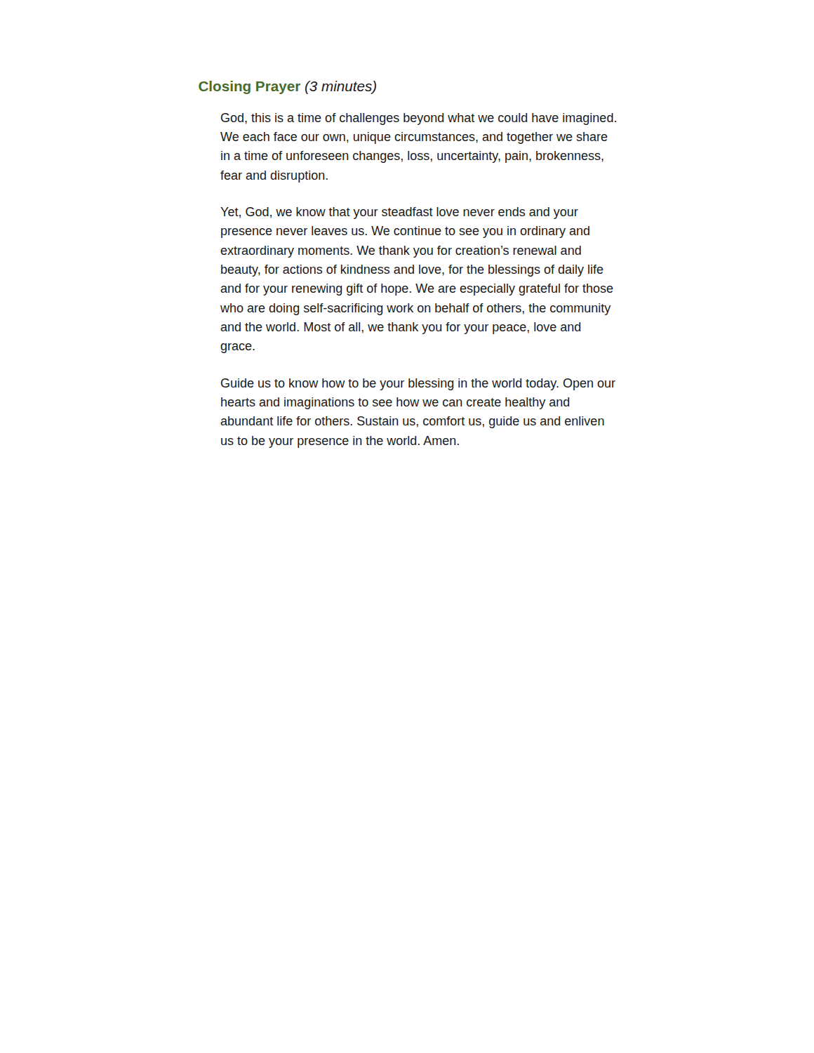Closing Prayer (3 minutes)
God, this is a time of challenges beyond what we could have imagined. We each face our own, unique circumstances, and together we share in a time of unforeseen changes, loss, uncertainty, pain, brokenness, fear and disruption.
Yet, God, we know that your steadfast love never ends and your presence never leaves us. We continue to see you in ordinary and extraordinary moments. We thank you for creation’s renewal and beauty, for actions of kindness and love, for the blessings of daily life and for your renewing gift of hope. We are especially grateful for those who are doing self-sacrificing work on behalf of others, the community and the world. Most of all, we thank you for your peace, love and grace.
Guide us to know how to be your blessing in the world today. Open our hearts and imaginations to see how we can create healthy and abundant life for others. Sustain us, comfort us, guide us and enliven us to be your presence in the world. Amen.